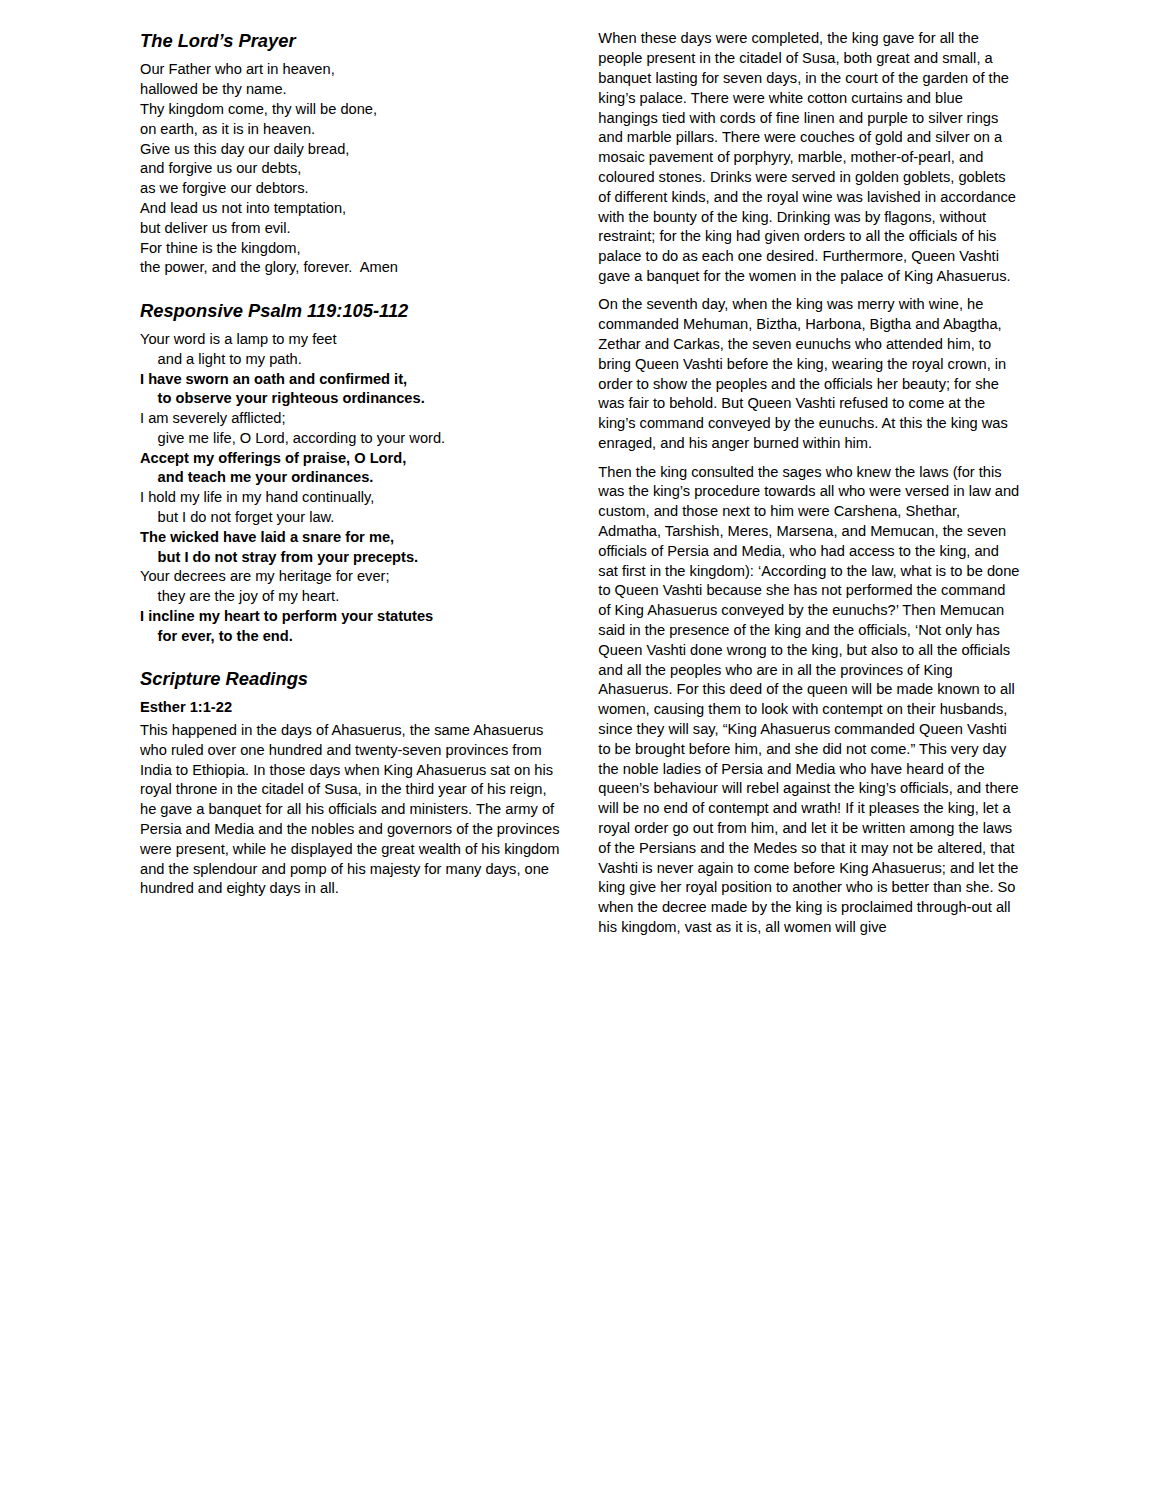The Lord’s Prayer
Our Father who art in heaven,
hallowed be thy name.
Thy kingdom come, thy will be done,
on earth, as it is in heaven.
Give us this day our daily bread,
and forgive us our debts,
as we forgive our debtors.
And lead us not into temptation,
but deliver us from evil.
For thine is the kingdom,
the power, and the glory, forever. Amen
Responsive Psalm 119:105-112
Your word is a lamp to my feet
and a light to my path.
I have sworn an oath and confirmed it,
to observe your righteous ordinances.
I am severely afflicted;
give me life, O Lord, according to your word.
Accept my offerings of praise, O Lord,
and teach me your ordinances.
I hold my life in my hand continually,
but I do not forget your law.
The wicked have laid a snare for me,
but I do not stray from your precepts.
Your decrees are my heritage for ever;
they are the joy of my heart.
I incline my heart to perform your statutes
for ever, to the end.
Scripture Readings
Esther 1:1-22
This happened in the days of Ahasuerus, the same Ahasuerus who ruled over one hundred and twenty-seven provinces from India to Ethiopia. In those days when King Ahasuerus sat on his royal throne in the citadel of Susa, in the third year of his reign, he gave a banquet for all his officials and ministers. The army of Persia and Media and the nobles and governors of the provinces were present, while he displayed the great wealth of his kingdom and the splendour and pomp of his majesty for many days, one hundred and eighty days in all.
When these days were completed, the king gave for all the people present in the citadel of Susa, both great and small, a banquet lasting for seven days, in the court of the garden of the king’s palace. There were white cotton curtains and blue hangings tied with cords of fine linen and purple to silver rings and marble pillars. There were couches of gold and silver on a mosaic pavement of porphyry, marble, mother-of-pearl, and coloured stones. Drinks were served in golden goblets, goblets of different kinds, and the royal wine was lavished in accordance with the bounty of the king. Drinking was by flagons, without restraint; for the king had given orders to all the officials of his palace to do as each one desired. Furthermore, Queen Vashti gave a banquet for the women in the palace of King Ahasuerus.
On the seventh day, when the king was merry with wine, he commanded Mehuman, Biztha, Harbona, Bigtha and Abagtha, Zethar and Carkas, the seven eunuchs who attended him, to bring Queen Vashti before the king, wearing the royal crown, in order to show the peoples and the officials her beauty; for she was fair to behold. But Queen Vashti refused to come at the king’s command conveyed by the eunuchs. At this the king was enraged, and his anger burned within him.
Then the king consulted the sages who knew the laws (for this was the king’s procedure towards all who were versed in law and custom, and those next to him were Carshena, Shethar, Admatha, Tarshish, Meres, Marsena, and Memucan, the seven officials of Persia and Media, who had access to the king, and sat first in the kingdom): ‘According to the law, what is to be done to Queen Vashti because she has not performed the command of King Ahasuerus conveyed by the eunuchs?’ Then Memucan said in the presence of the king and the officials, ‘Not only has Queen Vashti done wrong to the king, but also to all the officials and all the peoples who are in all the provinces of King Ahasuerus. For this deed of the queen will be made known to all women, causing them to look with contempt on their husbands, since they will say, “King Ahasuerus commanded Queen Vashti to be brought before him, and she did not come.” This very day the noble ladies of Persia and Media who have heard of the queen’s behaviour will rebel against the king’s officials, and there will be no end of contempt and wrath! If it pleases the king, let a royal order go out from him, and let it be written among the laws of the Persians and the Medes so that it may not be altered, that Vashti is never again to come before King Ahasuerus; and let the king give her royal position to another who is better than she. So when the decree made by the king is proclaimed through-out all his kingdom, vast as it is, all women will give